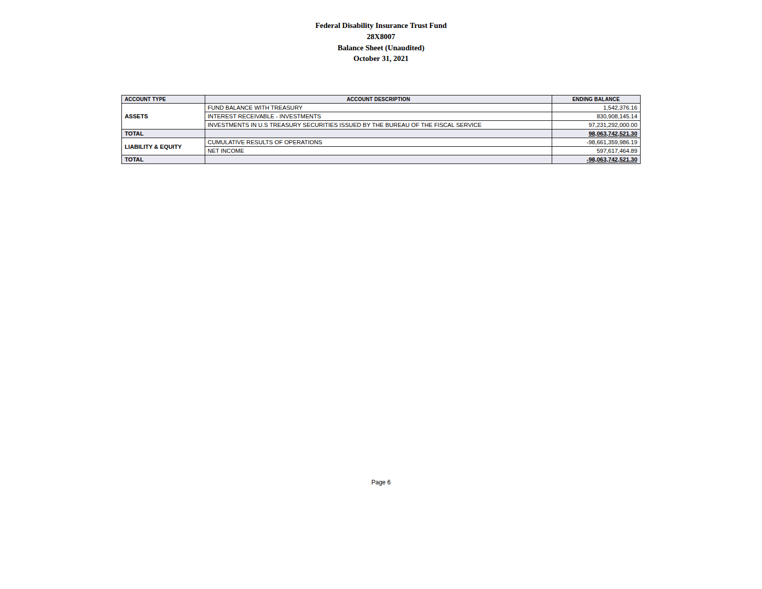Federal Disability Insurance Trust Fund
28X8007
Balance Sheet (Unaudited)
October 31, 2021
| ACCOUNT TYPE | ACCOUNT DESCRIPTION | ENDING BALANCE |
| --- | --- | --- |
| ASSETS | FUND BALANCE WITH TREASURY | 1,542,376.16 |
| INTEREST RECEIVABLE - INVESTMENTS | 830,908,145.14 |
| INVESTMENTS IN U.S TREASURY SECURITIES ISSUED BY THE BUREAU OF THE FISCAL SERVICE | 97,231,292,000.00 |
| TOTAL | | 98,063,742,521.30 |
| LIABILITY & EQUITY | CUMULATIVE RESULTS OF OPERATIONS | -98,661,359,986.19 |
| NET INCOME | 597,617,464.89 |
| TOTAL | | -98,063,742,521.30 |
Page 6